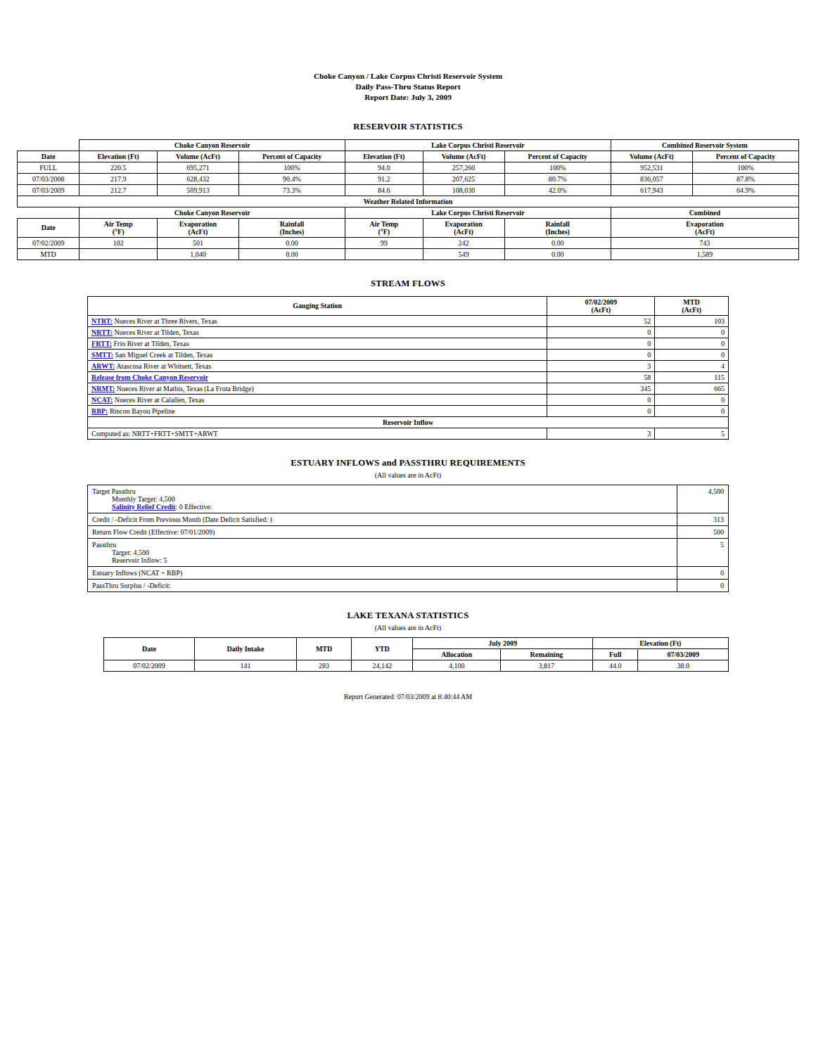Choke Canyon / Lake Corpus Christi Reservoir System
Daily Pass-Thru Status Report
Report Date: July 3, 2009
RESERVOIR STATISTICS
| | Choke Canyon Reservoir | Lake Corpus Christi Reservoir | Combined Reservoir System |
| --- | --- | --- | --- |
| Date | Elevation (Ft) | Volume (AcFt) | Percent of Capacity | Elevation (Ft) | Volume (AcFt) | Percent of Capacity | Volume (AcFt) | Percent of Capacity |
| FULL | 220.5 | 695,271 | 100% | 94.0 | 257,260 | 100% | 952,531 | 100% |
| 07/03/2008 | 217.9 | 628,432 | 90.4% | 91.2 | 207,625 | 80.7% | 836,057 | 87.8% |
| 07/03/2009 | 212.7 | 509,913 | 73.3% | 84.6 | 108,030 | 42.0% | 617,943 | 64.9% |
| Weather Related Information |
| | Choke Canyon Reservoir | Lake Corpus Christi Reservoir | Combined |
| Date | Air Temp (°F) | Evaporation (AcFt) | Rainfall (Inches) | Air Temp (°F) | Evaporation (AcFt) | Rainfall (Inches) | Evaporation (AcFt) |
| 07/02/2009 | 102 | 501 | 0.00 | 99 | 242 | 0.00 | 743 |
| MTD | | 1,040 | 0.00 | | 549 | 0.00 | 1,589 |
STREAM FLOWS
| Gauging Station | 07/02/2009 (AcFt) | MTD (AcFt) |
| --- | --- | --- |
| NTRT: Nueces River at Three Rivers, Texas | 52 | 103 |
| NRTT: Nueces River at Tilden, Texas | 0 | 0 |
| FRTT: Frio River at Tilden, Texas | 0 | 0 |
| SMTT: San Miguel Creek at Tilden, Texas | 0 | 0 |
| ARWT: Atascosa River at Whitsett, Texas | 3 | 4 |
| Release from Choke Canyon Reservoir | 58 | 115 |
| NRMT: Nueces River at Mathis, Texas (La Fruta Bridge) | 345 | 665 |
| NCAT: Nueces River at Calallen, Texas | 0 | 0 |
| RBP: Rincon Bayou Pipeline | 0 | 0 |
| Reservoir Inflow |
| Computed as: NRTT+FRTT+SMTT+ARWT | 3 | 5 |
ESTUARY INFLOWS and PASSTHRU REQUIREMENTS
(All values are in AcFt)
| Target Passthru Monthly Target: 4,500 Salinity Relief Credit : 0 Effective: | 4,500 |
| Credit / -Deficit From Previous Month (Date Deficit Satisfied: ) | 313 |
| Return Flow Credit (Effective: 07/01/2009) | 500 |
| Passthru Target: 4,500 Reservoir Inflow: 5 | 5 |
| Estuary Inflows (NCAT + RBP) | 0 |
| PassThru Surplus / -Deficit: | 0 |
LAKE TEXANA STATISTICS
(All values are in AcFt)
| | Date | Daily Intake | MTD | YTD | July 2009 | Elevation (Ft) |
| --- | --- | --- | --- | --- | --- | --- |
| Allocation | Remaining | Full | 07/03/2009 |
| | 07/02/2009 | 141 | 283 | 24,142 | 4,100 | 3,817 | 44.0 | 38.0 |
Report Generated: 07/03/2009 at 8:40:44 AM